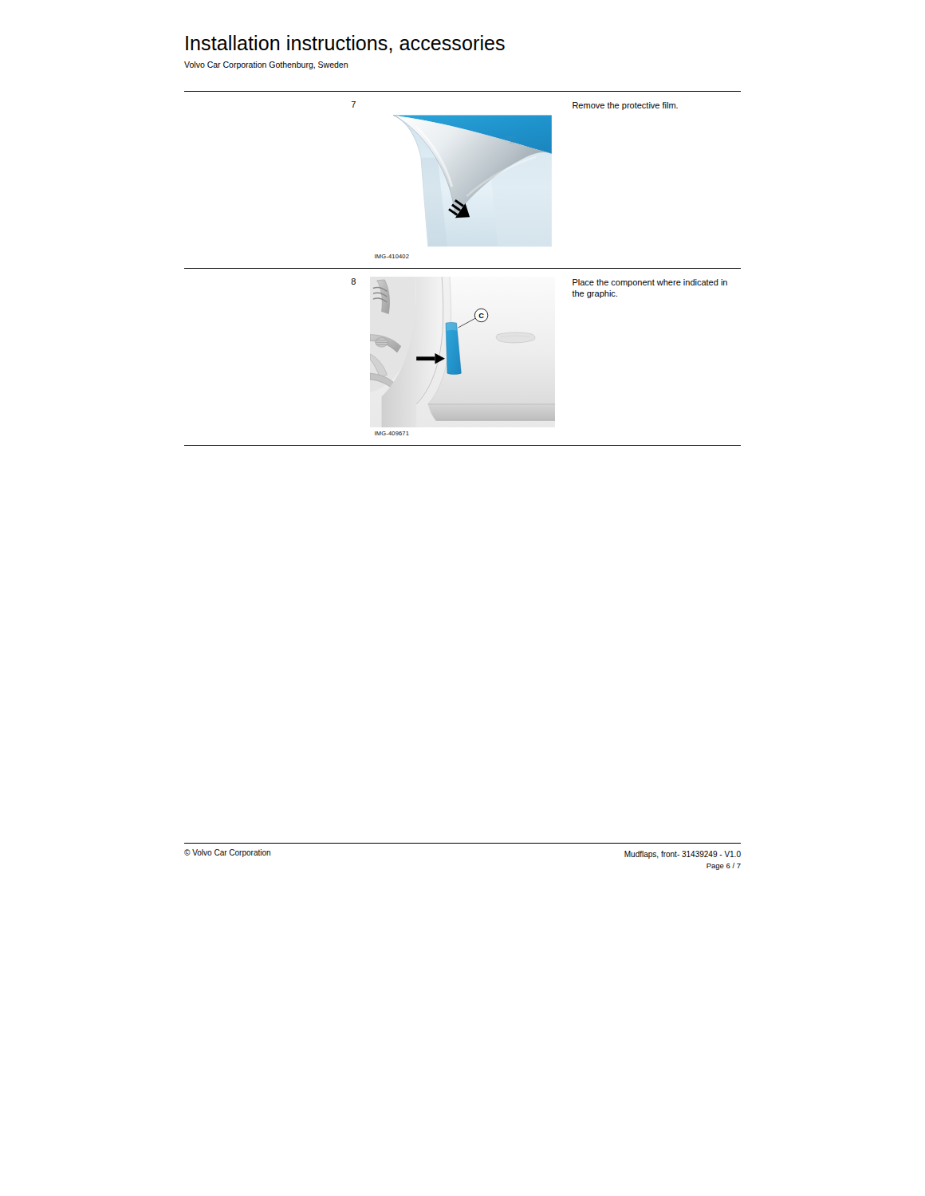Installation instructions, accessories
Volvo Car Corporation Gothenburg, Sweden
| 7 | IMG-410402 | Remove the protective film. |
| 8 | C IMG-409671 | Place the component where indicated in the graphic. |
© Volvo Car Corporation
Mudflaps, front- 31439249 - V1.0
Page 6 / 7